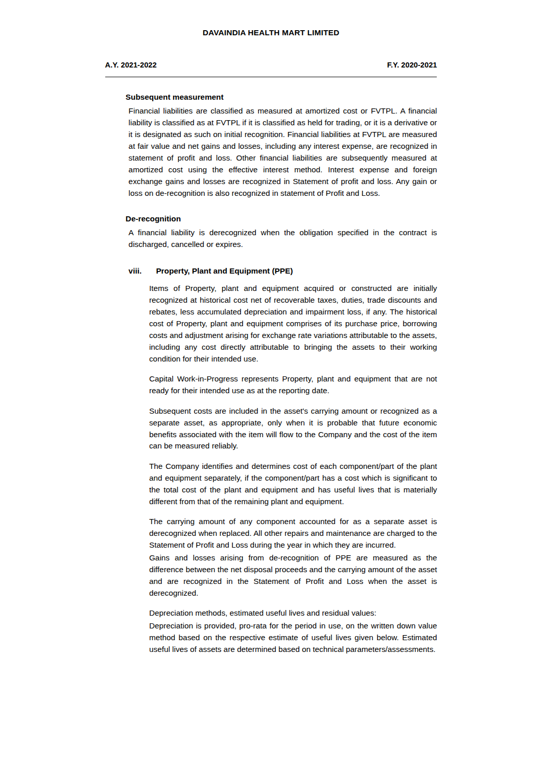DAVAINDIA HEALTH MART LIMITED
A.Y. 2021-2022 F.Y. 2020-2021
Subsequent measurement
Financial liabilities are classified as measured at amortized cost or FVTPL. A financial liability is classified as at FVTPL if it is classified as held for trading, or it is a derivative or it is designated as such on initial recognition. Financial liabilities at FVTPL are measured at fair value and net gains and losses, including any interest expense, are recognized in statement of profit and loss. Other financial liabilities are subsequently measured at amortized cost using the effective interest method. Interest expense and foreign exchange gains and losses are recognized in Statement of profit and loss. Any gain or loss on de-recognition is also recognized in statement of Profit and Loss.
De-recognition
A financial liability is derecognized when the obligation specified in the contract is discharged, cancelled or expires.
viii.
Property, Plant and Equipment (PPE)
Items of Property, plant and equipment acquired or constructed are initially recognized at historical cost net of recoverable taxes, duties, trade discounts and rebates, less accumulated depreciation and impairment loss, if any. The historical cost of Property, plant and equipment comprises of its purchase price, borrowing costs and adjustment arising for exchange rate variations attributable to the assets, including any cost directly attributable to bringing the assets to their working condition for their intended use.
Capital Work-in-Progress represents Property, plant and equipment that are not ready for their intended use as at the reporting date.
Subsequent costs are included in the asset's carrying amount or recognized as a separate asset, as appropriate, only when it is probable that future economic benefits associated with the item will flow to the Company and the cost of the item can be measured reliably.
The Company identifies and determines cost of each component/part of the plant and equipment separately, if the component/part has a cost which is significant to the total cost of the plant and equipment and has useful lives that is materially different from that of the remaining plant and equipment.
The carrying amount of any component accounted for as a separate asset is derecognized when replaced. All other repairs and maintenance are charged to the Statement of Profit and Loss during the year in which they are incurred.
Gains and losses arising from de-recognition of PPE are measured as the difference between the net disposal proceeds and the carrying amount of the asset and are recognized in the Statement of Profit and Loss when the asset is derecognized.
Depreciation methods, estimated useful lives and residual values:
Depreciation is provided, pro-rata for the period in use, on the written down value method based on the respective estimate of useful lives given below. Estimated useful lives of assets are determined based on technical parameters/assessments.